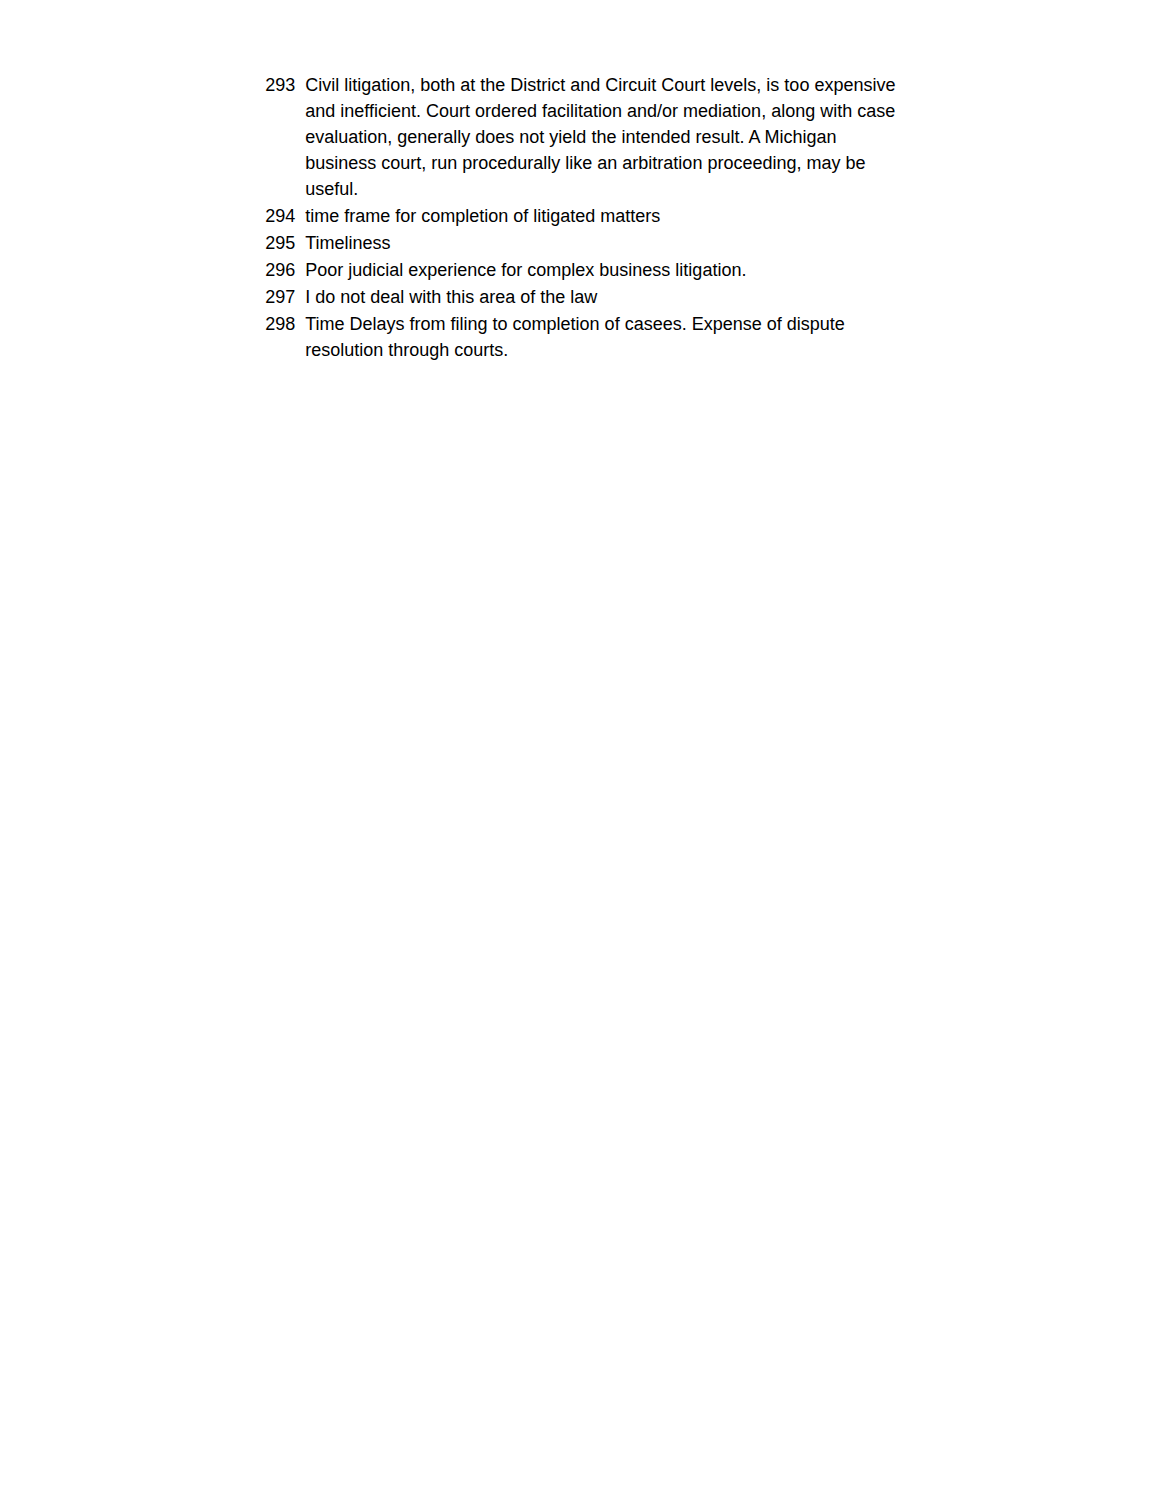293 Civil litigation, both at the District and Circuit Court levels, is too expensive and inefficient. Court ordered facilitation and/or mediation, along with case evaluation, generally does not yield the intended result. A Michigan business court, run procedurally like an arbitration proceeding, may be useful.
294 time frame for completion of litigated matters
295 Timeliness
296 Poor judicial experience for complex business litigation.
297 I do not deal with this area of the law
298 Time Delays from filing to completion of casees. Expense of dispute resolution through courts.